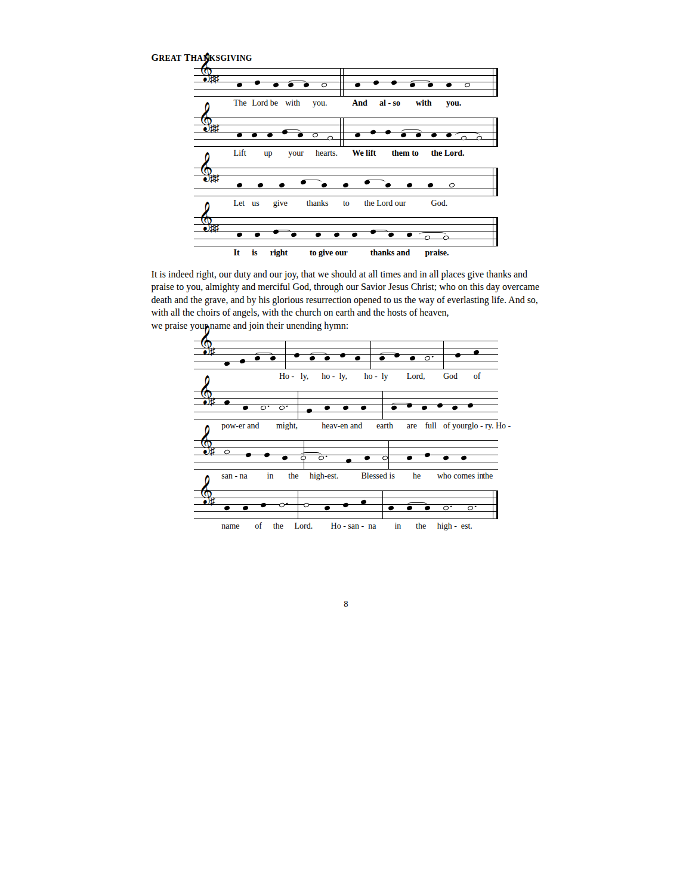GREAT THANKSGIVING
𝄞 ♯♯
The Lord be with you. And al - so with you.
𝄞 ♯♯
Lift up your hearts. We lift them to the Lord.
𝄞 ♯♯
Let us give thanks to the Lord our God.
𝄞 ♯♯
It is right to give our thanks and praise.
It is indeed right, our duty and our joy, that we should at all times and in all places give thanks and praise to you, almighty and merciful God, through our Savior Jesus Christ; who on this day overcame death and the grave, and by his glorious resurrection opened to us the way of everlasting life. And so, with all the choirs of angels, with the church on earth and the hosts of heaven,
we praise your name and join their unending hymn:
𝄞 ♯
Ho - ly, ho - ly, ho - ly Lord, God of
𝄞 ♯
pow‑er and might, heav‑en and earth are full of your glo - ry. Ho -
𝄞 ♯
san - na in the high‑est. Blessed is he who comes in the
𝄞 ♯
name of the Lord. Ho - san - na in the high - est.
8